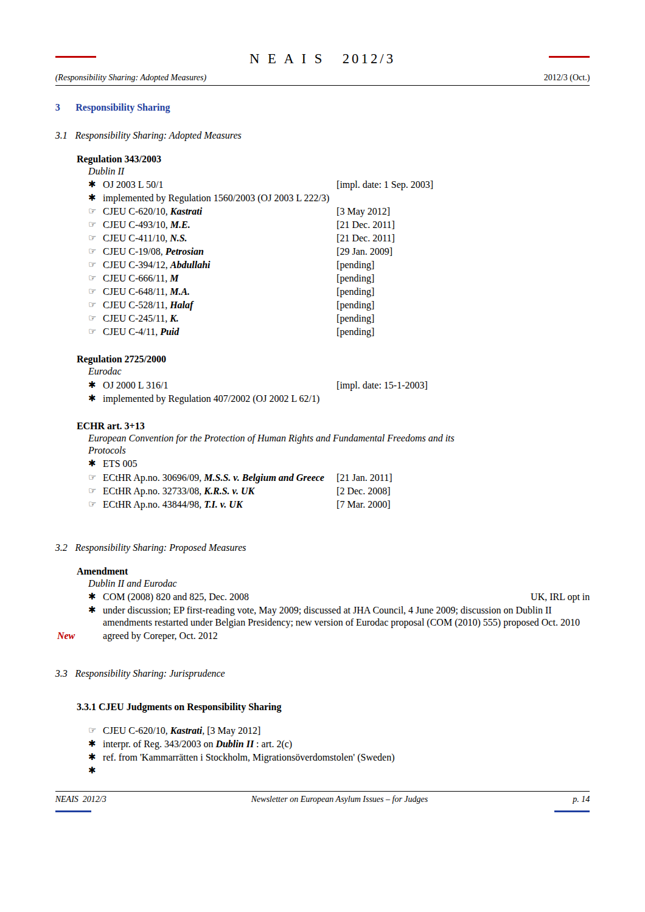N E A I S 2012/3
(Responsibility Sharing: Adopted Measures) 2012/3 (Oct.)
3 Responsibility Sharing
3.1 Responsibility Sharing: Adopted Measures
Regulation 343/2003
Dublin II
✱
OJ 2003 L 50/1 [impl. date: 1 Sep. 2003]
✱implemented by Regulation 1560/2003 (OJ 2003 L 222/3)
☞
CJEU C-620/10, Kastrati [3 May 2012]
☞
CJEU C-493/10, M.E. [21 Dec. 2011]
☞
CJEU C-411/10, N.S. [21 Dec. 2011]
☞
CJEU C-19/08, Petrosian [29 Jan. 2009]
☞
CJEU C-394/12, Abdullahi [pending]
☞
CJEU C-666/11, M [pending]
☞
CJEU C-648/11, M.A. [pending]
☞
CJEU C-528/11, Halaf [pending]
☞
CJEU C-245/11, K. [pending]
☞
CJEU C-4/11, Puid [pending]
Regulation 2725/2000
Eurodac
✱
OJ 2000 L 316/1 [impl. date: 15-1-2003]
✱implemented by Regulation 407/2002 (OJ 2002 L 62/1)
ECHR art. 3+13
European Convention for the Protection of Human Rights and Fundamental Freedoms and its
Protocols
✱ETS 005
☞
ECtHR Ap.no. 30696/09, M.S.S. v. Belgium and Greece [21 Jan. 2011]
☞
ECtHR Ap.no. 32733/08, K.R.S. v. UK [2 Dec. 2008]
☞
ECtHR Ap.no. 43844/98, T.I. v. UK [7 Mar. 2000]
3.2 Responsibility Sharing: Proposed Measures
Amendment
Dublin II and Eurodac
✱
COM (2008) 820 and 825, Dec. 2008 UK, IRL opt in
✱under discussion; EP first-reading vote, May 2009; discussed at JHA Council, 4 June 2009; discussion on Dublin II amendments restarted under Belgian Presidency; new version of Eurodac proposal (COM (2010) 555) proposed Oct. 2010
Newagreed by Coreper, Oct. 2012
3.3 Responsibility Sharing: Jurisprudence
3.3.1 CJEU Judgments on Responsibility Sharing
☞CJEU C-620/10, Kastrati, [3 May 2012]
✱interpr. of Reg. 343/2003 on Dublin II : art. 2(c)
✱ref. from 'Kammarrätten i Stockholm, Migrationsöverdomstolen' (Sweden)
✱
NEAIS 2012/3 Newsletter on European Asylum Issues – for Judges p. 14